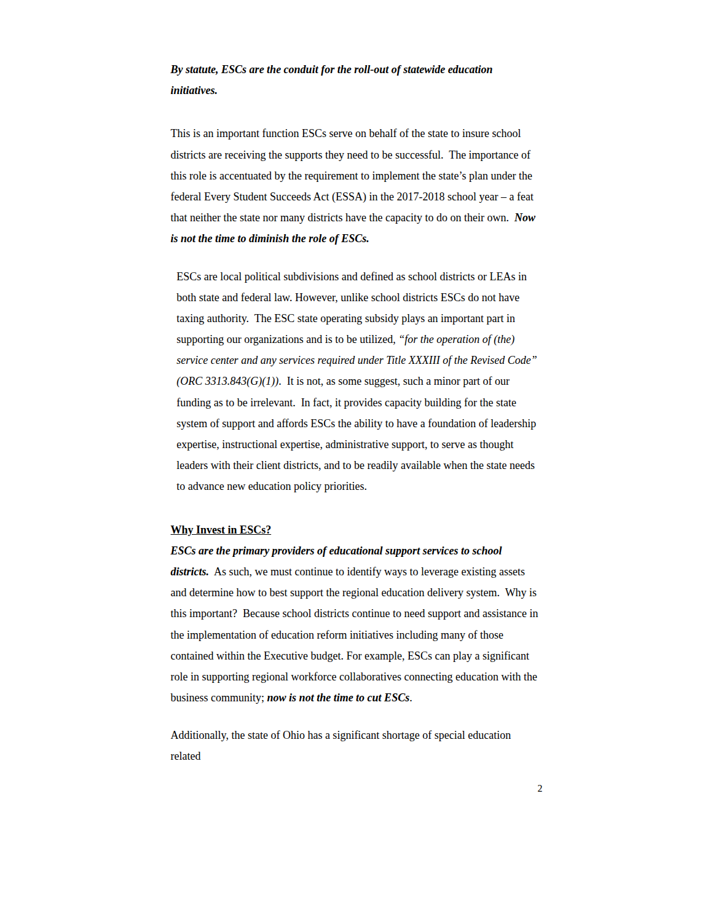By statute, ESCs are the conduit for the roll-out of statewide education initiatives.
This is an important function ESCs serve on behalf of the state to insure school districts are receiving the supports they need to be successful. The importance of this role is accentuated by the requirement to implement the state’s plan under the federal Every Student Succeeds Act (ESSA) in the 2017-2018 school year – a feat that neither the state nor many districts have the capacity to do on their own. Now is not the time to diminish the role of ESCs.
ESCs are local political subdivisions and defined as school districts or LEAs in both state and federal law. However, unlike school districts ESCs do not have taxing authority. The ESC state operating subsidy plays an important part in supporting our organizations and is to be utilized, “for the operation of (the) service center and any services required under Title XXXIII of the Revised Code” (ORC 3313.843(G)(1)). It is not, as some suggest, such a minor part of our funding as to be irrelevant. In fact, it provides capacity building for the state system of support and affords ESCs the ability to have a foundation of leadership expertise, instructional expertise, administrative support, to serve as thought leaders with their client districts, and to be readily available when the state needs to advance new education policy priorities.
Why Invest in ESCs?
ESCs are the primary providers of educational support services to school districts. As such, we must continue to identify ways to leverage existing assets and determine how to best support the regional education delivery system. Why is this important? Because school districts continue to need support and assistance in the implementation of education reform initiatives including many of those contained within the Executive budget. For example, ESCs can play a significant role in supporting regional workforce collaboratives connecting education with the business community; now is not the time to cut ESCs.
Additionally, the state of Ohio has a significant shortage of special education related
2